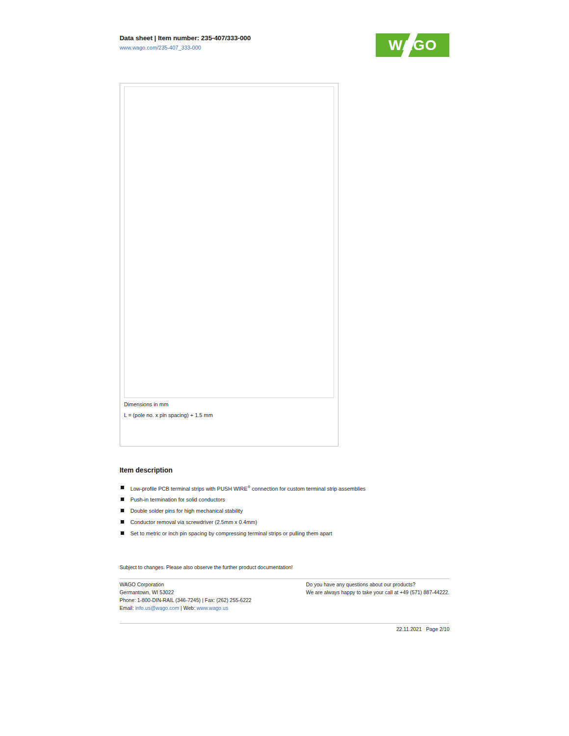Data sheet | Item number: 235-407/333-000
www.wago.com/235-407_333-000
WAGO
Dimensions in mm
L = (pole no. x pin spacing) + 1.5 mm
Item description
Low-profile PCB terminal strips with PUSH WIRE® connection for custom terminal strip assemblies
Push-in termination for solid conductors
Double solder pins for high mechanical stability
Conductor removal via screwdriver (2.5mm x 0.4mm)
Set to metric or inch pin spacing by compressing terminal strips or pulling them apart
Subject to changes. Please also observe the further product documentation!
WAGO Corporation
Germantown, WI 53022
Phone: 1-800-DIN-RAIL (346-7245) | Fax: (262) 255-6222
Email: info.us@wago.com | Web: www.wago.us
Do you have any questions about our products?
We are always happy to take your call at +49 (571) 887-44222.
22.11.2021 Page 2/10